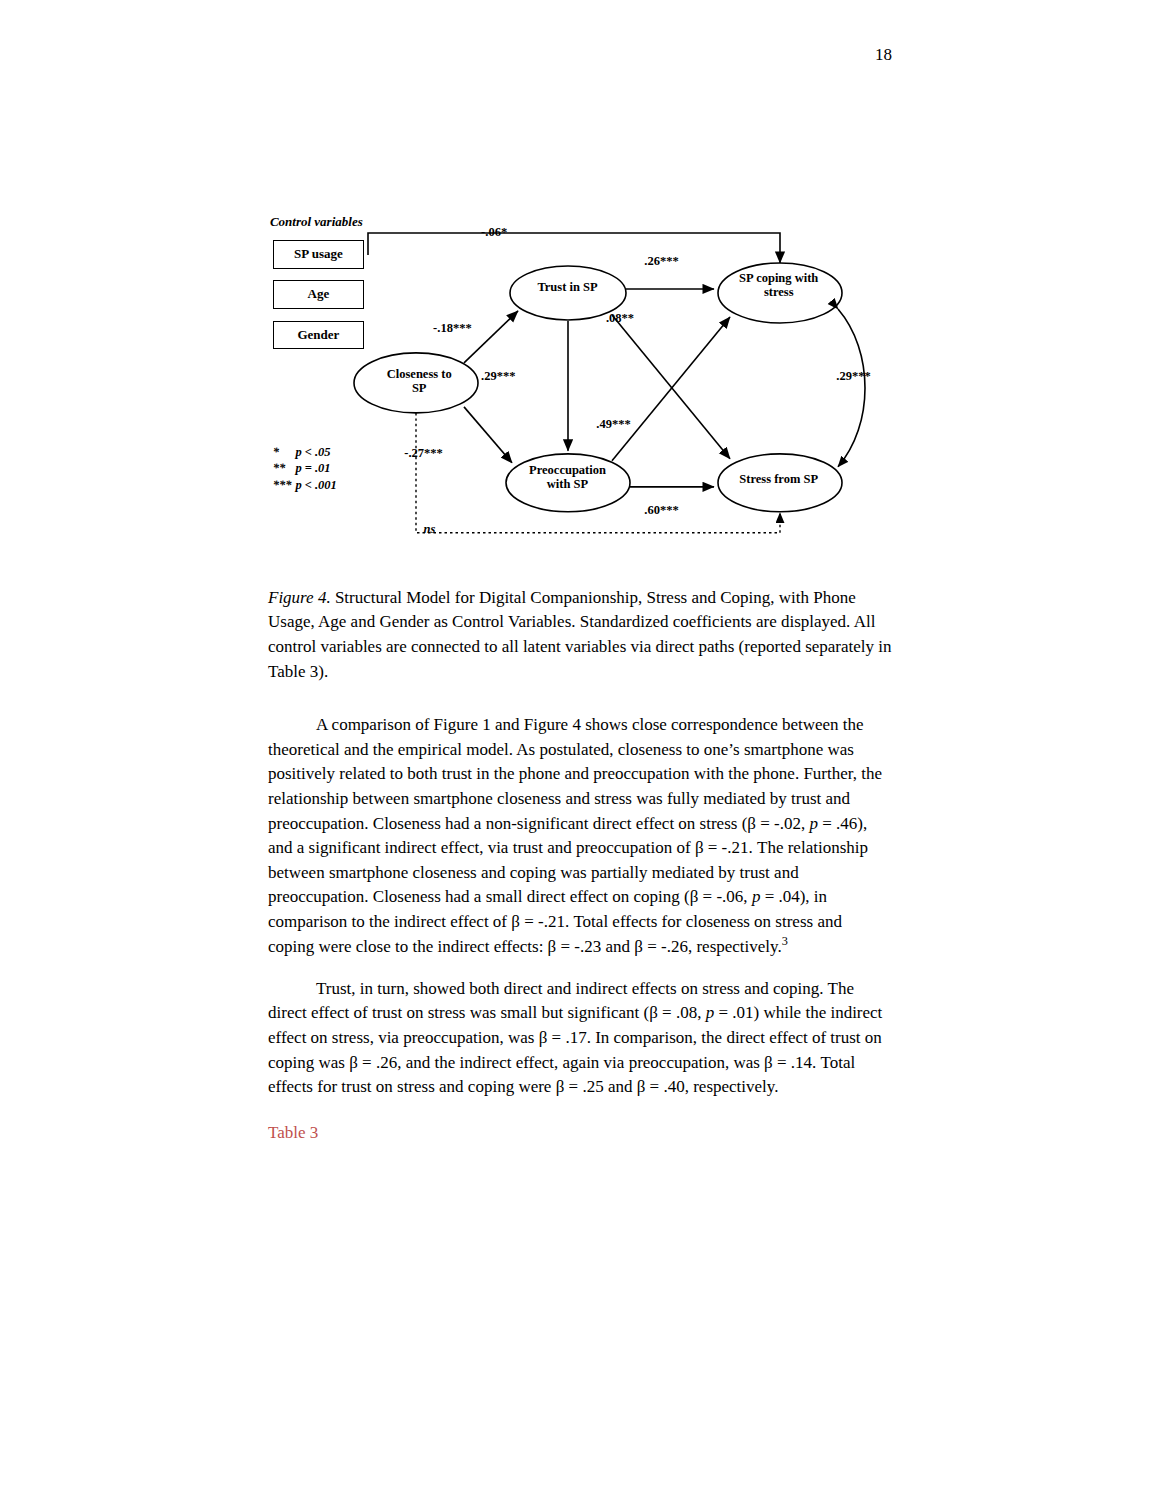18
Control variables
SP usage
Age
Gender
Closeness to
SP
Trust in SP
Preoccupation
with SP
SP coping with
stress
Stress from SP
-.06*
.26***
-.18***
.08**
.29***
.29***
.49***
-.27***
.60***
ns
| * | p < .05 |
| ** | p = .01 |
| *** | p < .001 |
Figure 4. Structural Model for Digital Companionship, Stress and Coping, with Phone Usage, Age and Gender as Control Variables. Standardized coefficients are displayed. All control variables are connected to all latent variables via direct paths (reported separately in Table 3).
A comparison of Figure 1 and Figure 4 shows close correspondence between the theoretical and the empirical model. As postulated, closeness to one’s smartphone was positively related to both trust in the phone and preoccupation with the phone. Further, the relationship between smartphone closeness and stress was fully mediated by trust and preoccupation. Closeness had a non-significant direct effect on stress (β = -.02, p = .46), and a significant indirect effect, via trust and preoccupation of β = -.21. The relationship between smartphone closeness and coping was partially mediated by trust and preoccupation. Closeness had a small direct effect on coping (β = -.06, p = .04), in comparison to the indirect effect of β = -.21. Total effects for closeness on stress and coping were close to the indirect effects: β = -.23 and β = -.26, respectively.3
Trust, in turn, showed both direct and indirect effects on stress and coping. The direct effect of trust on stress was small but significant (β = .08, p = .01) while the indirect effect on stress, via preoccupation, was β = .17. In comparison, the direct effect of trust on coping was β = .26, and the indirect effect, again via preoccupation, was β = .14. Total effects for trust on stress and coping were β = .25 and β = .40, respectively.
Table 3